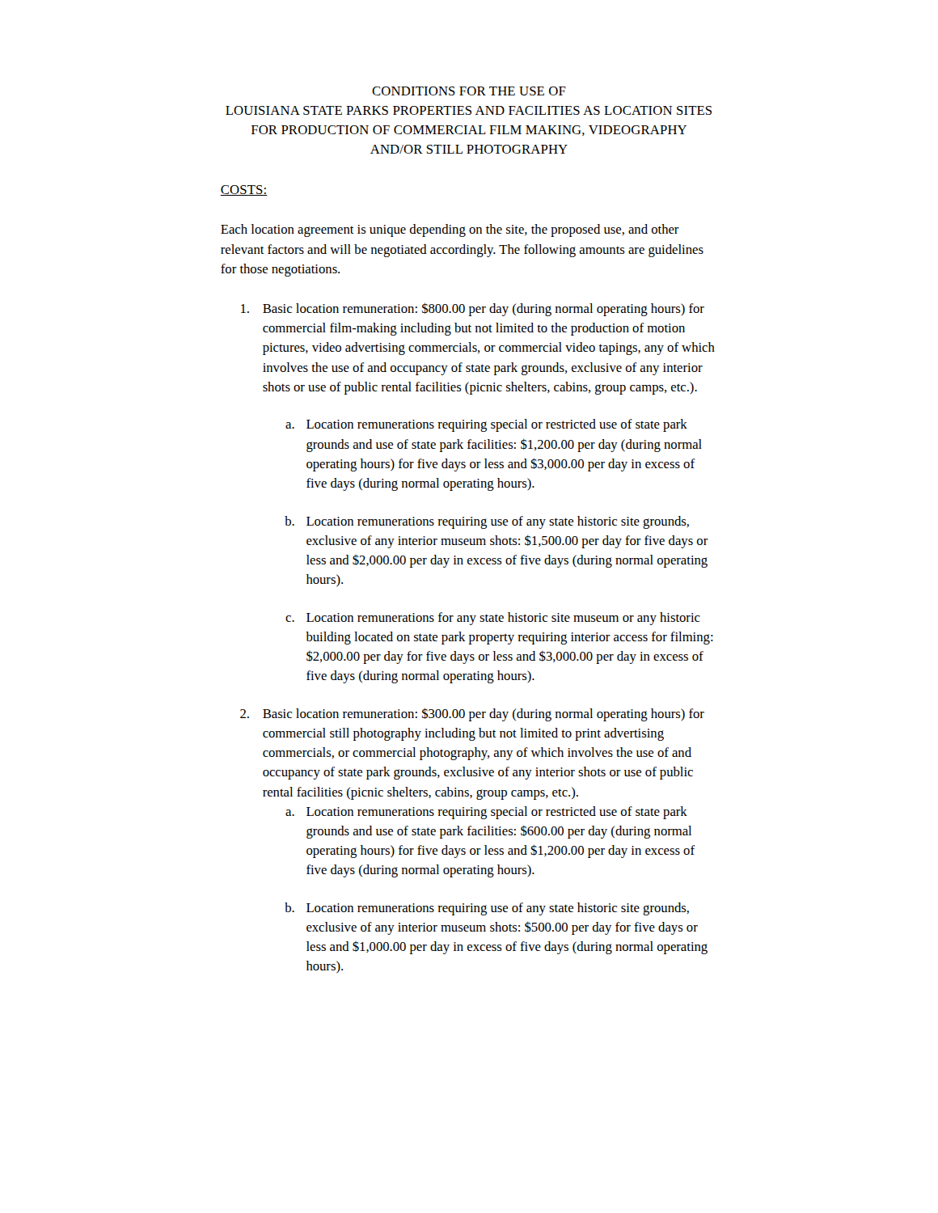CONDITIONS FOR THE USE OF LOUISIANA STATE PARKS PROPERTIES AND FACILITIES AS LOCATION SITES FOR PRODUCTION OF COMMERCIAL FILM MAKING, VIDEOGRAPHY AND/OR STILL PHOTOGRAPHY
COSTS:
Each location agreement is unique depending on the site, the proposed use, and other relevant factors and will be negotiated accordingly. The following amounts are guidelines for those negotiations.
Basic location remuneration: $800.00 per day (during normal operating hours) for commercial film-making including but not limited to the production of motion pictures, video advertising commercials, or commercial video tapings, any of which involves the use of and occupancy of state park grounds, exclusive of any interior shots or use of public rental facilities (picnic shelters, cabins, group camps, etc.).
Location remunerations requiring special or restricted use of state park grounds and use of state park facilities: $1,200.00 per day (during normal operating hours) for five days or less and $3,000.00 per day in excess of five days (during normal operating hours).
Location remunerations requiring use of any state historic site grounds, exclusive of any interior museum shots: $1,500.00 per day for five days or less and $2,000.00 per day in excess of five days (during normal operating hours).
Location remunerations for any state historic site museum or any historic building located on state park property requiring interior access for filming: $2,000.00 per day for five days or less and $3,000.00 per day in excess of five days (during normal operating hours).
Basic location remuneration: $300.00 per day (during normal operating hours) for commercial still photography including but not limited to print advertising commercials, or commercial photography, any of which involves the use of and occupancy of state park grounds, exclusive of any interior shots or use of public rental facilities (picnic shelters, cabins, group camps, etc.).
Location remunerations requiring special or restricted use of state park grounds and use of state park facilities: $600.00 per day (during normal operating hours) for five days or less and $1,200.00 per day in excess of five days (during normal operating hours).
Location remunerations requiring use of any state historic site grounds, exclusive of any interior museum shots: $500.00 per day for five days or less and $1,000.00 per day in excess of five days (during normal operating hours).